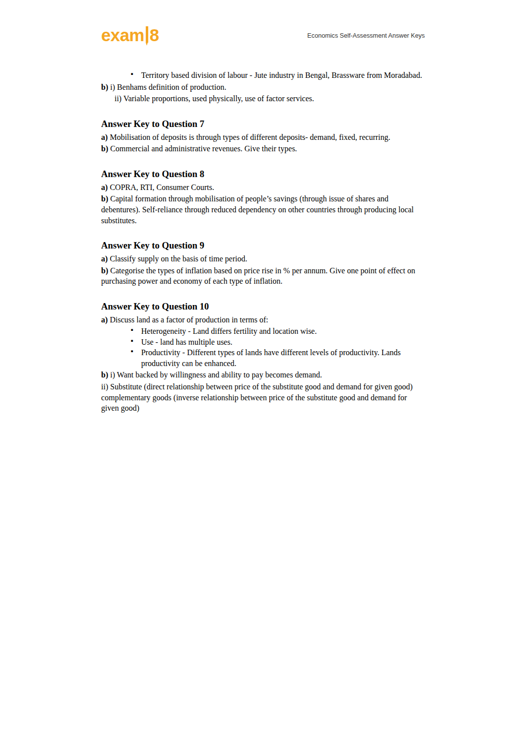exam 8
Economics Self-Assessment Answer Keys
Territory based division of labour - Jute industry in Bengal, Brassware from Moradabad.
b) i) Benhams definition of production.
ii) Variable proportions, used physically, use of factor services.
Answer Key to Question 7
a) Mobilisation of deposits is through types of different deposits- demand, fixed, recurring.
b) Commercial and administrative revenues. Give their types.
Answer Key to Question 8
a) COPRA, RTI, Consumer Courts.
b) Capital formation through mobilisation of people’s savings (through issue of shares and debentures). Self-reliance through reduced dependency on other countries through producing local substitutes.
Answer Key to Question 9
a) Classify supply on the basis of time period.
b) Categorise the types of inflation based on price rise in % per annum. Give one point of effect on purchasing power and economy of each type of inflation.
Answer Key to Question 10
a) Discuss land as a factor of production in terms of:
Heterogeneity - Land differs fertility and location wise.
Use - land has multiple uses.
Productivity - Different types of lands have different levels of productivity. Lands productivity can be enhanced.
b) i) Want backed by willingness and ability to pay becomes demand.
ii) Substitute (direct relationship between price of the substitute good and demand for given good) complementary goods (inverse relationship between price of the substitute good and demand for given good)